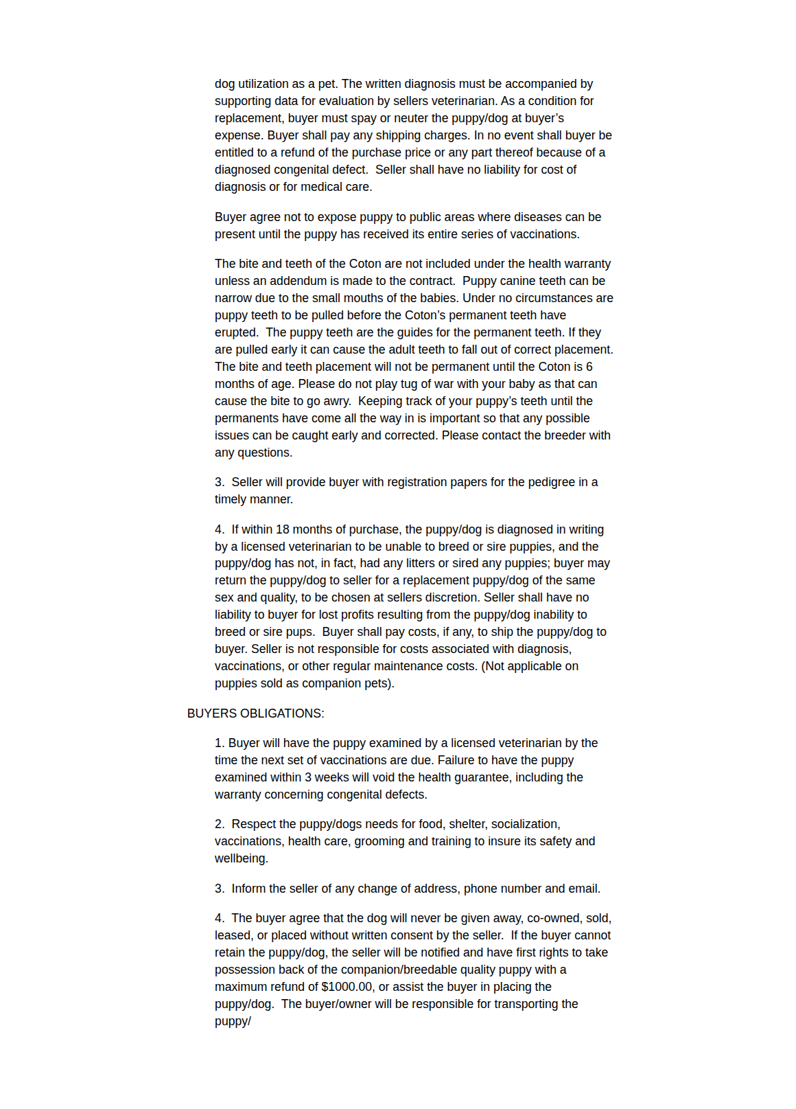dog utilization as a pet. The written diagnosis must be accompanied by supporting data for evaluation by sellers veterinarian. As a condition for replacement, buyer must spay or neuter the puppy/dog at buyer’s expense. Buyer shall pay any shipping charges. In no event shall buyer be entitled to a refund of the purchase price or any part thereof because of a diagnosed congenital defect. Seller shall have no liability for cost of diagnosis or for medical care.
Buyer agree not to expose puppy to public areas where diseases can be present until the puppy has received its entire series of vaccinations.
The bite and teeth of the Coton are not included under the health warranty unless an addendum is made to the contract. Puppy canine teeth can be narrow due to the small mouths of the babies. Under no circumstances are puppy teeth to be pulled before the Coton’s permanent teeth have erupted. The puppy teeth are the guides for the permanent teeth. If they are pulled early it can cause the adult teeth to fall out of correct placement. The bite and teeth placement will not be permanent until the Coton is 6 months of age. Please do not play tug of war with your baby as that can cause the bite to go awry. Keeping track of your puppy’s teeth until the permanents have come all the way in is important so that any possible issues can be caught early and corrected. Please contact the breeder with any questions.
3. Seller will provide buyer with registration papers for the pedigree in a timely manner.
4. If within 18 months of purchase, the puppy/dog is diagnosed in writing by a licensed veterinarian to be unable to breed or sire puppies, and the puppy/dog has not, in fact, had any litters or sired any puppies; buyer may return the puppy/dog to seller for a replacement puppy/dog of the same sex and quality, to be chosen at sellers discretion. Seller shall have no liability to buyer for lost profits resulting from the puppy/dog inability to breed or sire pups. Buyer shall pay costs, if any, to ship the puppy/dog to buyer. Seller is not responsible for costs associated with diagnosis, vaccinations, or other regular maintenance costs. (Not applicable on puppies sold as companion pets).
BUYERS OBLIGATIONS:
1. Buyer will have the puppy examined by a licensed veterinarian by the time the next set of vaccinations are due. Failure to have the puppy examined within 3 weeks will void the health guarantee, including the warranty concerning congenital defects.
2. Respect the puppy/dogs needs for food, shelter, socialization, vaccinations, health care, grooming and training to insure its safety and wellbeing.
3. Inform the seller of any change of address, phone number and email.
4. The buyer agree that the dog will never be given away, co-owned, sold, leased, or placed without written consent by the seller. If the buyer cannot retain the puppy/dog, the seller will be notified and have first rights to take possession back of the companion/breedable quality puppy with a maximum refund of $1000.00, or assist the buyer in placing the puppy/dog. The buyer/owner will be responsible for transporting the puppy/